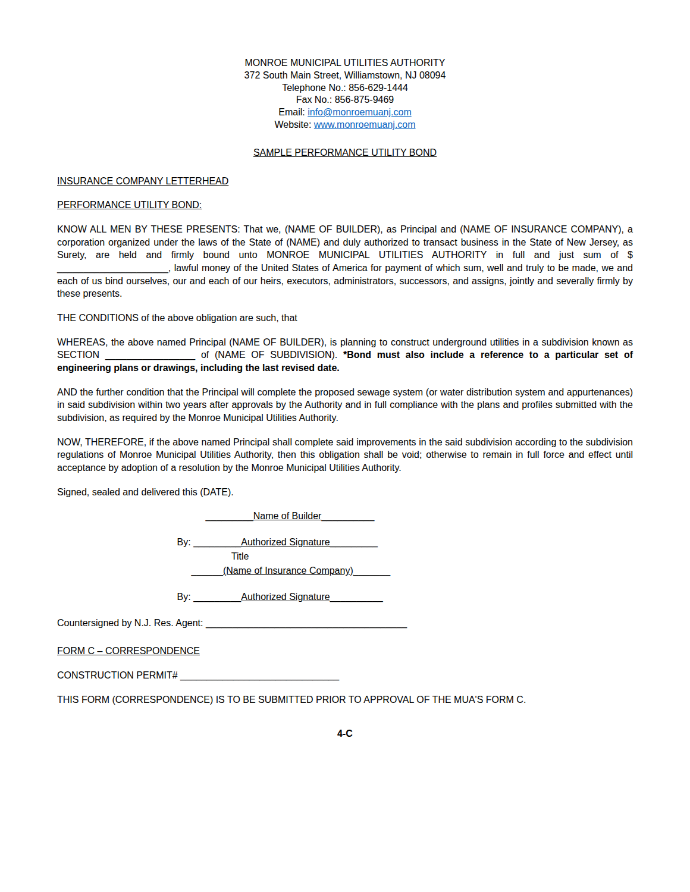MONROE MUNICIPAL UTILITIES AUTHORITY
372 South Main Street, Williamstown, NJ 08094
Telephone No.: 856-629-1444
Fax No.: 856-875-9469
Email: info@monroemuanj.com
Website: www.monroemuanj.com
SAMPLE PERFORMANCE UTILITY BOND
INSURANCE COMPANY LETTERHEAD
PERFORMANCE UTILITY BOND:
KNOW ALL MEN BY THESE PRESENTS: That we, (NAME OF BUILDER), as Principal and (NAME OF INSURANCE COMPANY), a corporation organized under the laws of the State of (NAME) and duly authorized to transact business in the State of New Jersey, as Surety, are held and firmly bound unto MONROE MUNICIPAL UTILITIES AUTHORITY in full and just sum of $ _____________________, lawful money of the United States of America for payment of which sum, well and truly to be made, we and each of us bind ourselves, our and each of our heirs, executors, administrators, successors, and assigns, jointly and severally firmly by these presents.
THE CONDITIONS of the above obligation are such, that
WHEREAS, the above named Principal (NAME OF BUILDER), is planning to construct underground utilities in a subdivision known as SECTION _________________ of (NAME OF SUBDIVISION). *Bond must also include a reference to a particular set of engineering plans or drawings, including the last revised date.
AND the further condition that the Principal will complete the proposed sewage system (or water distribution system and appurtenances) in said subdivision within two years after approvals by the Authority and in full compliance with the plans and profiles submitted with the subdivision, as required by the Monroe Municipal Utilities Authority.
NOW, THEREFORE, if the above named Principal shall complete said improvements in the said subdivision according to the subdivision regulations of Monroe Municipal Utilities Authority, then this obligation shall be void; otherwise to remain in full force and effect until acceptance by adoption of a resolution by the Monroe Municipal Utilities Authority.
Signed, sealed and delivered this (DATE).
_________Name of Builder__________
By: _________Authorized Signature_________
Title
______(Name of Insurance Company)_______
By: _________Authorized Signature__________
Countersigned by N.J. Res. Agent: ______________________________________
FORM C – CORRESPONDENCE
CONSTRUCTION PERMIT# ______________________________
THIS FORM (CORRESPONDENCE) IS TO BE SUBMITTED PRIOR TO APPROVAL OF THE MUA'S FORM C.
4-C